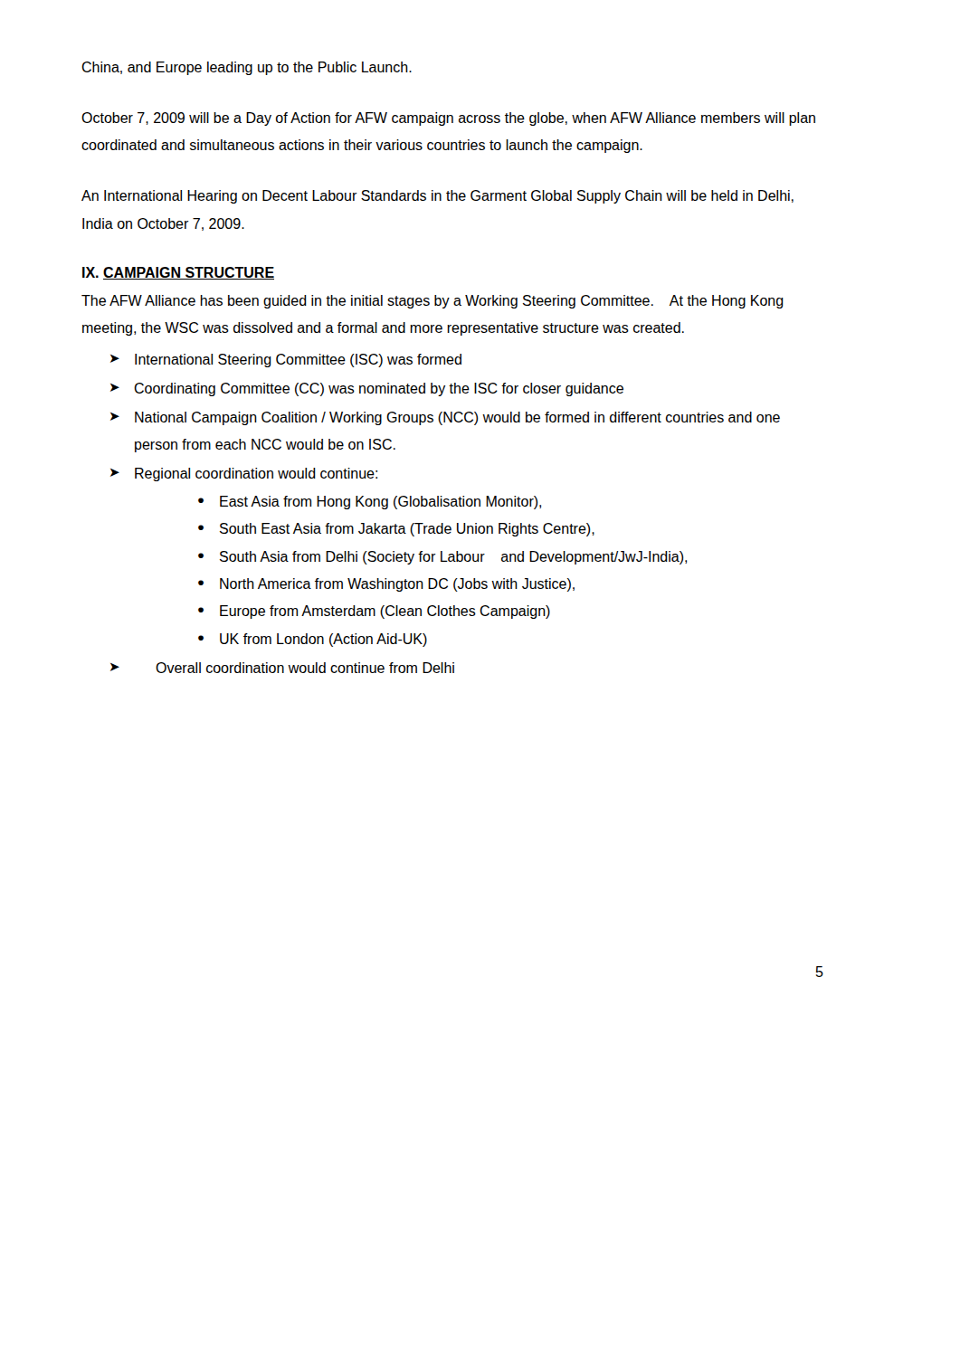China, and Europe leading up to the Public Launch.
October 7, 2009 will be a Day of Action for AFW campaign across the globe, when AFW Alliance members will plan coordinated and simultaneous actions in their various countries to launch the campaign.
An International Hearing on Decent Labour Standards in the Garment Global Supply Chain will be held in Delhi, India on October 7, 2009.
IX. CAMPAIGN STRUCTURE
The AFW Alliance has been guided in the initial stages by a Working Steering Committee. At the Hong Kong meeting, the WSC was dissolved and a formal and more representative structure was created.
International Steering Committee (ISC) was formed
Coordinating Committee (CC) was nominated by the ISC for closer guidance
National Campaign Coalition / Working Groups (NCC) would be formed in different countries and one person from each NCC would be on ISC.
Regional coordination would continue:
East Asia from Hong Kong (Globalisation Monitor),
South East Asia from Jakarta (Trade Union Rights Centre),
South Asia from Delhi (Society for Labour and Development/JwJ-India),
North America from Washington DC (Jobs with Justice),
Europe from Amsterdam (Clean Clothes Campaign)
UK from London (Action Aid-UK)
Overall coordination would continue from Delhi
5